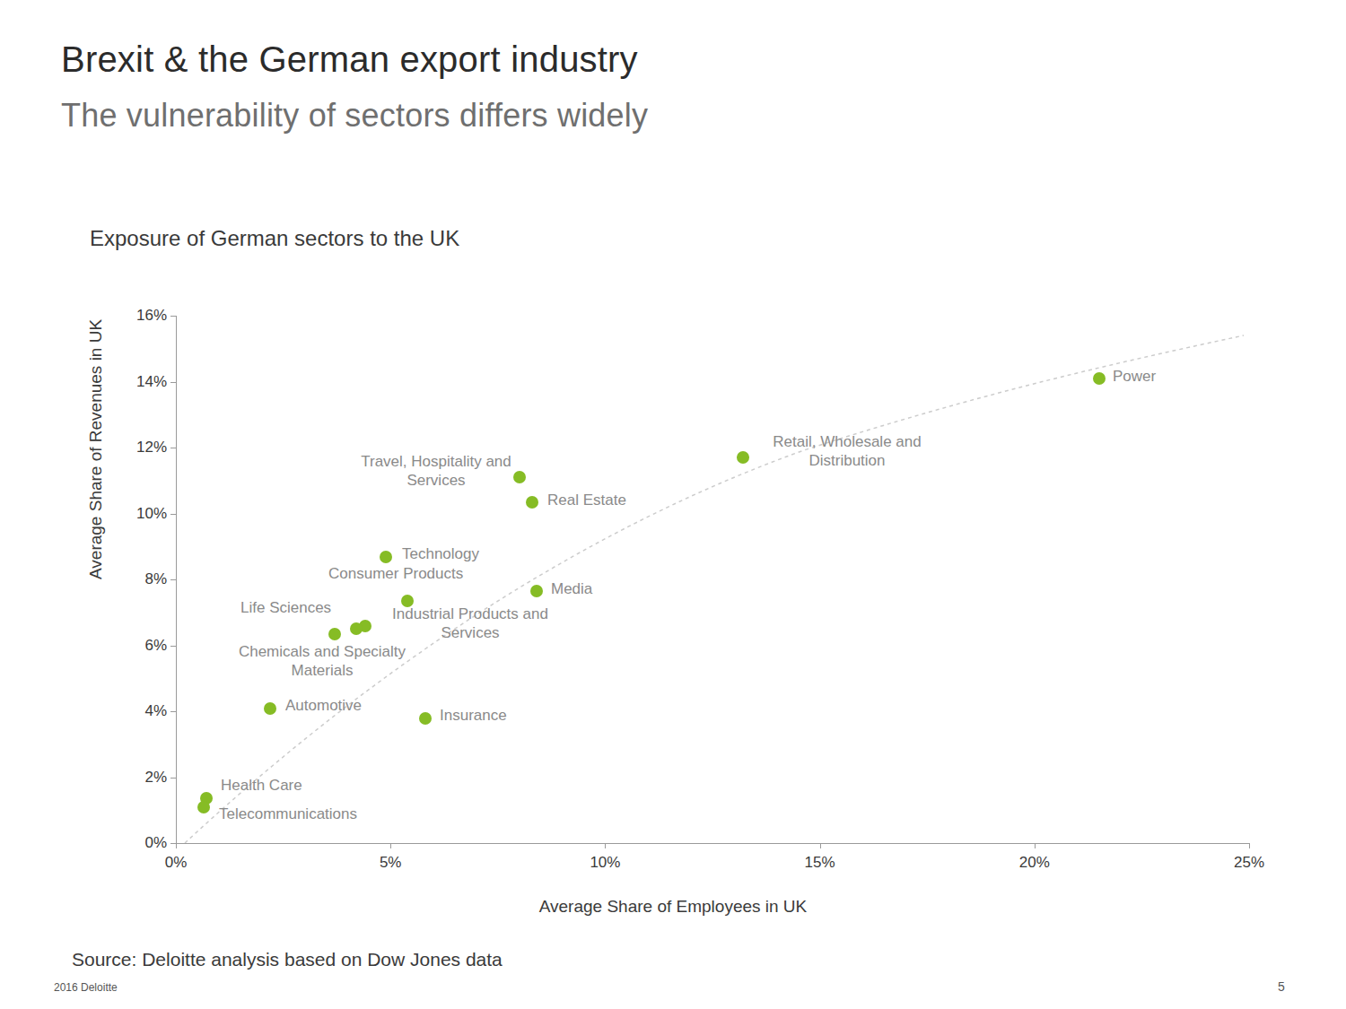Brexit & the German export industry
The vulnerability of sectors differs widely
Exposure of German sectors to the UK
Average Share of Revenues in UK
0%
2%
4%
6%
8%
10%
12%
14%
16%
0%
5%
10%
15%
20%
25%
Power
Retail, Wholesale and Distribution
Travel, Hospitality and Services
Real Estate
Technology
Media
Consumer Products
Industrial Products and Services
Chemicals and Specialty Materials
Life Sciences
Automotive
Insurance
Health Care
Telecommunications
Average Share of Employees in UK
Source: Deloitte analysis based on Dow Jones data
2016 Deloitte
5